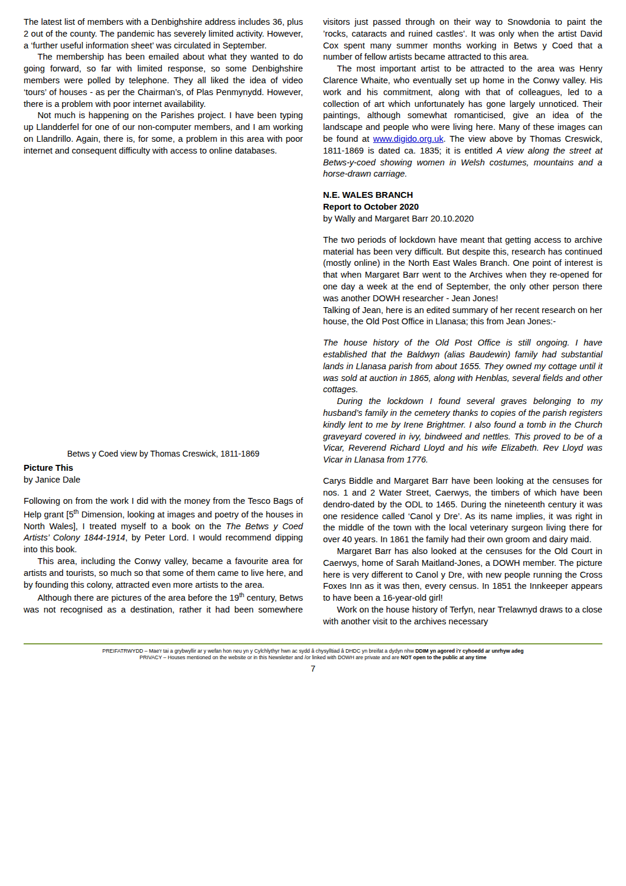The latest list of members with a Denbighshire address includes 36, plus 2 out of the county. The pandemic has severely limited activity. However, a ‘further useful information sheet’ was circulated in September.
The membership has been emailed about what they wanted to do going forward, so far with limited response, so some Denbighshire members were polled by telephone. They all liked the idea of video ‘tours’ of houses - as per the Chairman’s, of Plas Penmynydd. However, there is a problem with poor internet availability.
Not much is happening on the Parishes project. I have been typing up Llandderfel for one of our non-computer members, and I am working on Llandrillo. Again, there is, for some, a problem in this area with poor internet and consequent difficulty with access to online databases.
Betws y Coed view by Thomas Creswick, 1811-1869
Picture This
by Janice Dale
Following on from the work I did with the money from the Tesco Bags of Help grant [5th Dimension, looking at images and poetry of the houses in North Wales], I treated myself to a book on the The Betws y Coed Artists’ Colony 1844-1914, by Peter Lord. I would recommend dipping into this book.
This area, including the Conwy valley, became a favourite area for artists and tourists, so much so that some of them came to live here, and by founding this colony, attracted even more artists to the area.
Although there are pictures of the area before the 19th century, Betws was not recognised as a destination, rather it had been somewhere visitors just passed through on their way to Snowdonia to paint the ’rocks, cataracts and ruined castles’. It was only when the artist David Cox spent many summer months working in Betws y Coed that a number of fellow artists became attracted to this area.
The most important artist to be attracted to the area was Henry Clarence Whaite, who eventually set up home in the Conwy valley. His work and his commitment, along with that of colleagues, led to a collection of art which unfortunately has gone largely unnoticed. Their paintings, although somewhat romanticised, give an idea of the landscape and people who were living here. Many of these images can be found at www.digido.org.uk. The view above by Thomas Creswick, 1811-1869 is dated ca. 1835; it is entitled A view along the street at Betws-y-coed showing women in Welsh costumes, mountains and a horse-drawn carriage.
N.E. WALES BRANCH
Report to October 2020
by Wally and Margaret Barr 20.10.2020
The two periods of lockdown have meant that getting access to archive material has been very difficult. But despite this, research has continued (mostly online) in the North East Wales Branch. One point of interest is that when Margaret Barr went to the Archives when they re-opened for one day a week at the end of September, the only other person there was another DOWH researcher - Jean Jones!
Talking of Jean, here is an edited summary of her recent research on her house, the Old Post Office in Llanasa; this from Jean Jones:-
The house history of the Old Post Office is still ongoing. I have established that the Baldwyn (alias Baudewin) family had substantial lands in Llanasa parish from about 1655. They owned my cottage until it was sold at auction in 1865, along with Henblas, several fields and other cottages.
During the lockdown I found several graves belonging to my husband’s family in the cemetery thanks to copies of the parish registers kindly lent to me by Irene Brightmer. I also found a tomb in the Church graveyard covered in ivy, bindweed and nettles. This proved to be of a Vicar, Reverend Richard Lloyd and his wife Elizabeth. Rev Lloyd was Vicar in Llanasa from 1776.
Carys Biddle and Margaret Barr have been looking at the censuses for nos. 1 and 2 Water Street, Caerwys, the timbers of which have been dendro-dated by the ODL to 1465. During the nineteenth century it was one residence called ‘Canol y Dre’. As its name implies, it was right in the middle of the town with the local veterinary surgeon living there for over 40 years. In 1861 the family had their own groom and dairy maid.
Margaret Barr has also looked at the censuses for the Old Court in Caerwys, home of Sarah Maitland-Jones, a DOWH member. The picture here is very different to Canol y Dre, with new people running the Cross Foxes Inn as it was then, every census. In 1851 the Innkeeper appears to have been a 16-year-old girl!
Work on the house history of Terfyn, near Trelawnyd draws to a close with another visit to the archives necessary
PREIFATRWYDD – Mae'r tai a grybwyllir ar y wefan hon neu yn y Cylchlythyr hwn ac sydd â chysylltiad â DHDC yn breifat a dydyn nhw DDIM yn agored i'r cyhoedd ar unrhyw adeg
PRIVACY – Houses mentioned on the website or in this Newsletter and /or linked with DOWH are private and are NOT open to the public at any time
7